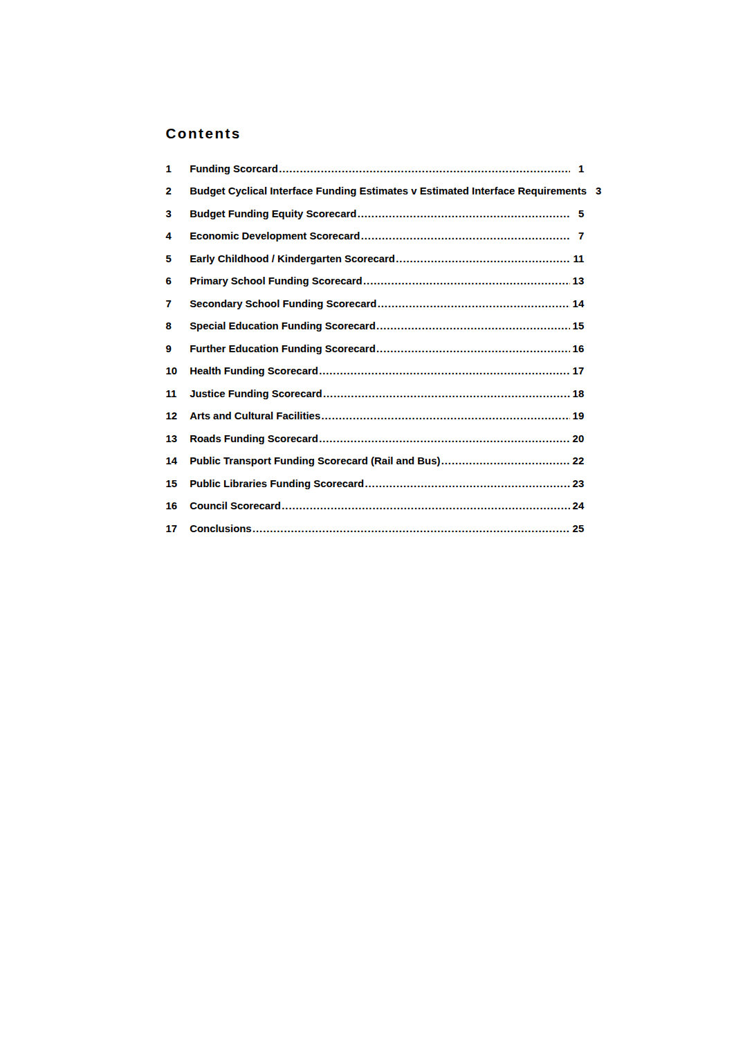Contents
1 Funding Scorcard .................................................................................................. 1
2 Budget Cyclical Interface Funding Estimates v Estimated Interface Requirements ........ 3
3 Budget Funding Equity Scorecard .............................................................................. 5
4 Economic Development Scorecard ............................................................................. 7
5 Early Childhood / Kindergarten Scorecard .............................................................. 11
6 Primary School Funding Scorecard ........................................................................... 13
7 Secondary School Funding Scorecard ....................................................................... 14
8 Special Education Funding Scorecard ....................................................................... 15
9 Further Education Funding Scorecard ....................................................................... 16
10 Health Funding Scorecard ....................................................................................... 17
11 Justice Funding Scorecard ....................................................................................... 18
12 Arts and Cultural Facilities ....................................................................................... 19
13 Roads Funding Scorecard ....................................................................................... 20
14 Public Transport Funding Scorecard (Rail and Bus) ................................................... 22
15 Public Libraries Funding Scorecard .......................................................................... 23
16 Council Scorecard .................................................................................................. 24
17 Conclusions ........................................................................................................... 25